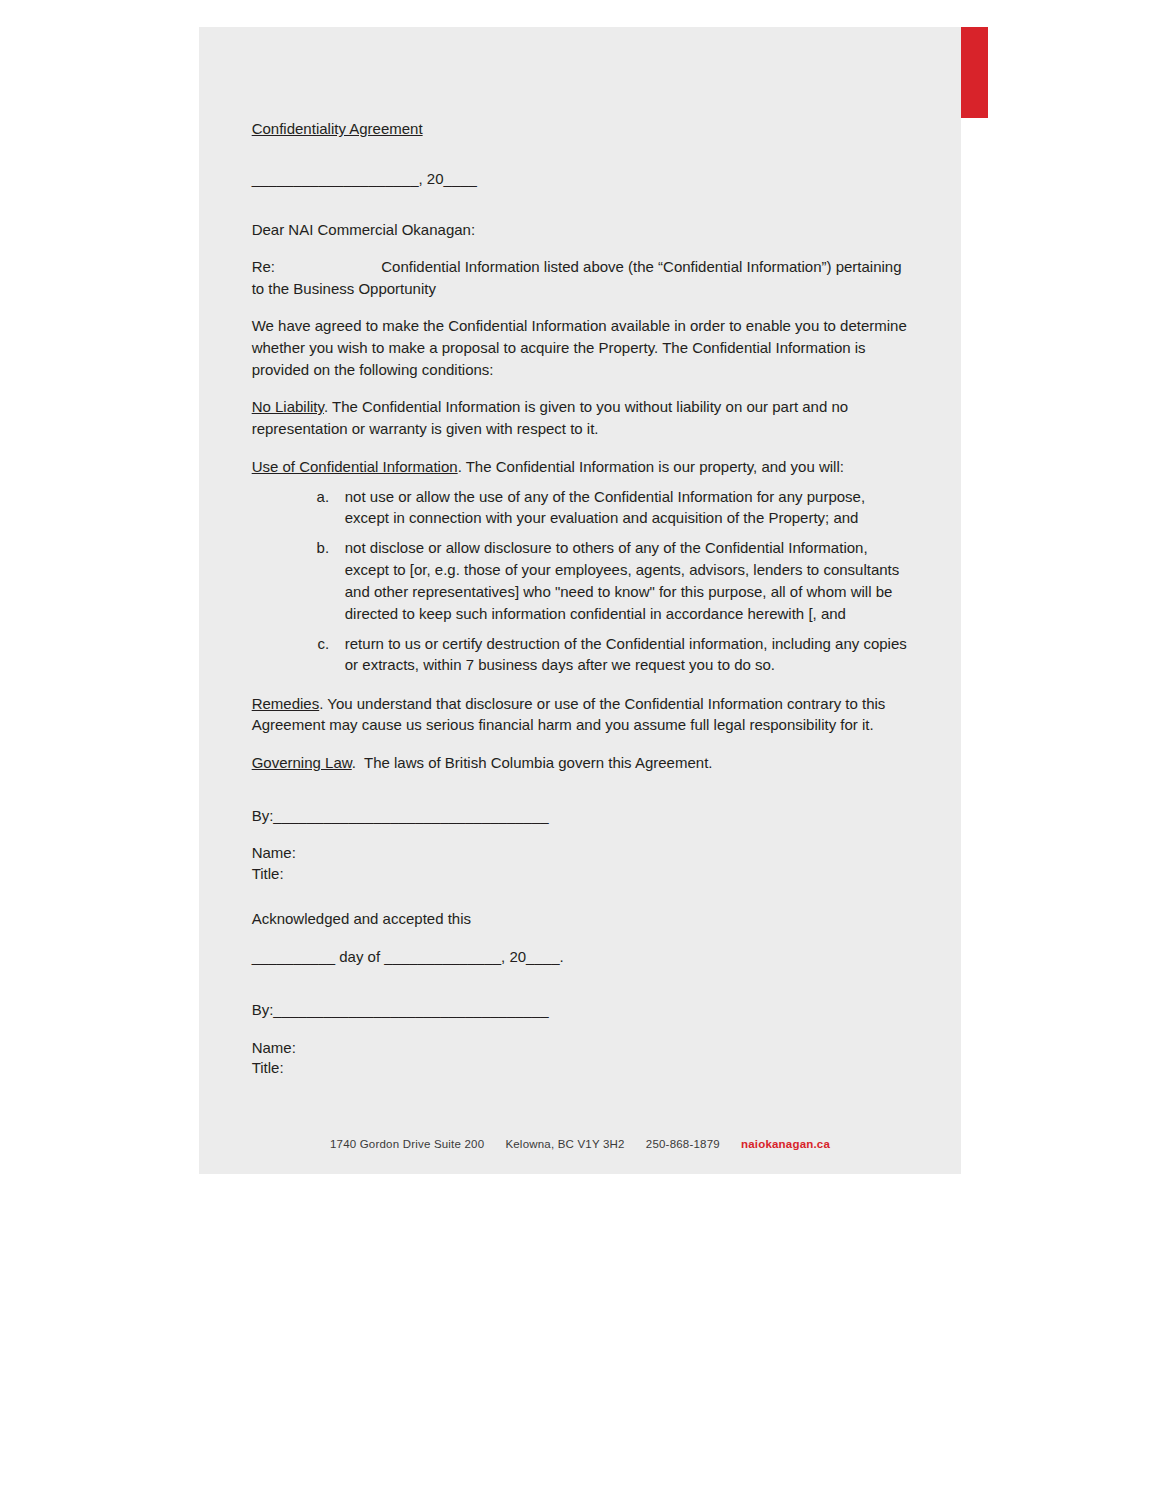Confidentiality
Agreement
Confidentiality Agreement
____________________, 20____
Dear NAI Commercial Okanagan:
Re: Confidential Information listed above (the “Confidential Information”) pertaining to the Business Opportunity
We have agreed to make the Confidential Information available in order to enable you to determine whether you wish to make a proposal to acquire the Property. The Confidential Information is provided on the following conditions:
No Liability. The Confidential Information is given to you without liability on our part and no representation or warranty is given with respect to it.
Use of Confidential Information. The Confidential Information is our property, and you will:
not use or allow the use of any of the Confidential Information for any purpose, except in connection with your evaluation and acquisition of the Property; and
not disclose or allow disclosure to others of any of the Confidential Information, except to [or, e.g. those of your employees, agents, advisors, lenders to consultants and other representatives] who "need to know" for this purpose, all of whom will be directed to keep such information confidential in accordance herewith [, and
return to us or certify destruction of the Confidential information, including any copies or extracts, within 7 business days after we request you to do so.
Remedies. You understand that disclosure or use of the Confidential Information contrary to this Agreement may cause us serious financial harm and you assume full legal responsibility for it.
Governing Law. The laws of British Columbia govern this Agreement.
By:_________________________________
Name:
Title:
Acknowledged and accepted this
__________ day of ______________, 20____.
By:_________________________________
Name:
Title:
1740 Gordon Drive Suite 200 Kelowna, BC V1Y 3H2 250-868-1879 naiokanagan.ca